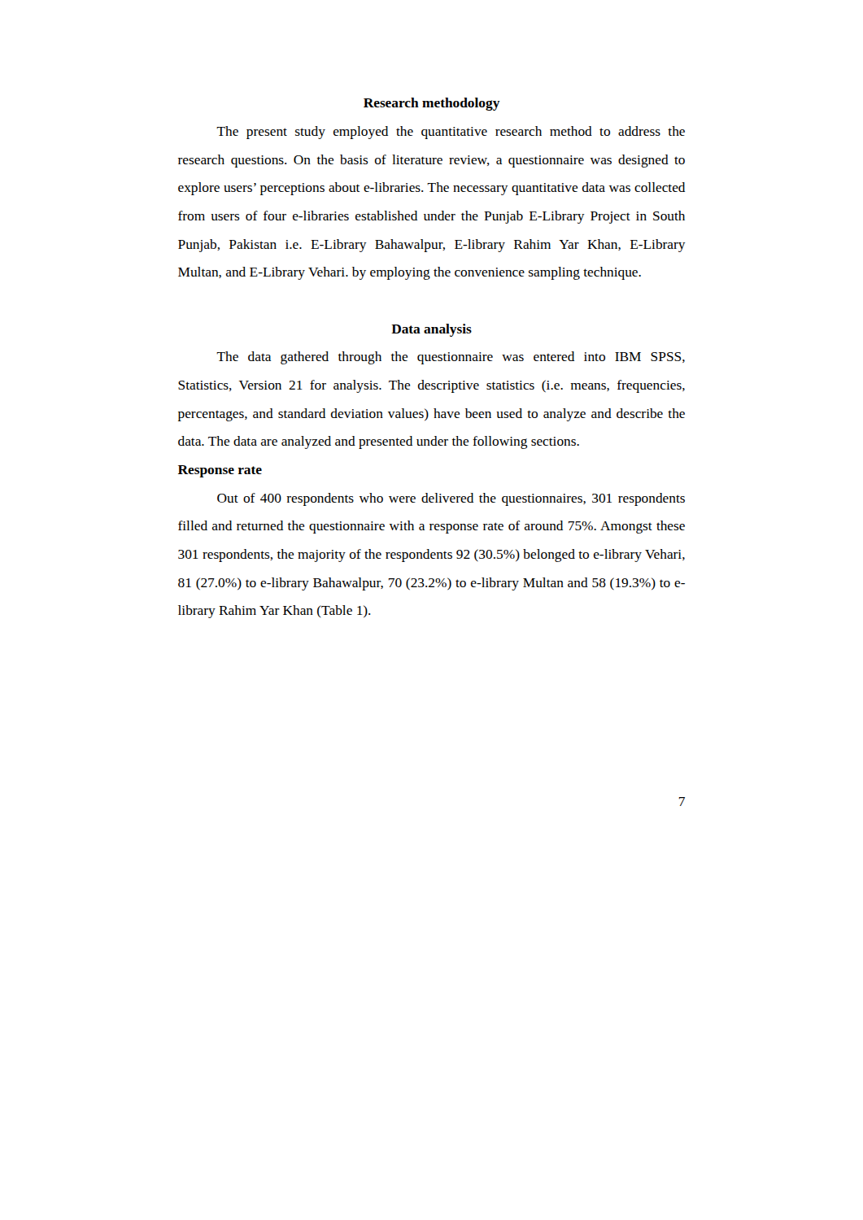Research methodology
The present study employed the quantitative research method to address the research questions. On the basis of literature review, a questionnaire was designed to explore users’ perceptions about e-libraries. The necessary quantitative data was collected from users of four e-libraries established under the Punjab E-Library Project in South Punjab, Pakistan i.e. E-Library Bahawalpur, E-library Rahim Yar Khan, E-Library Multan, and E-Library Vehari. by employing the convenience sampling technique.
Data analysis
The data gathered through the questionnaire was entered into IBM SPSS, Statistics, Version 21 for analysis. The descriptive statistics (i.e. means, frequencies, percentages, and standard deviation values) have been used to analyze and describe the data. The data are analyzed and presented under the following sections.
Response rate
Out of 400 respondents who were delivered the questionnaires, 301 respondents filled and returned the questionnaire with a response rate of around 75%. Amongst these 301 respondents, the majority of the respondents 92 (30.5%) belonged to e-library Vehari, 81 (27.0%) to e-library Bahawalpur, 70 (23.2%) to e-library Multan and 58 (19.3%) to e-library Rahim Yar Khan (Table 1).
7